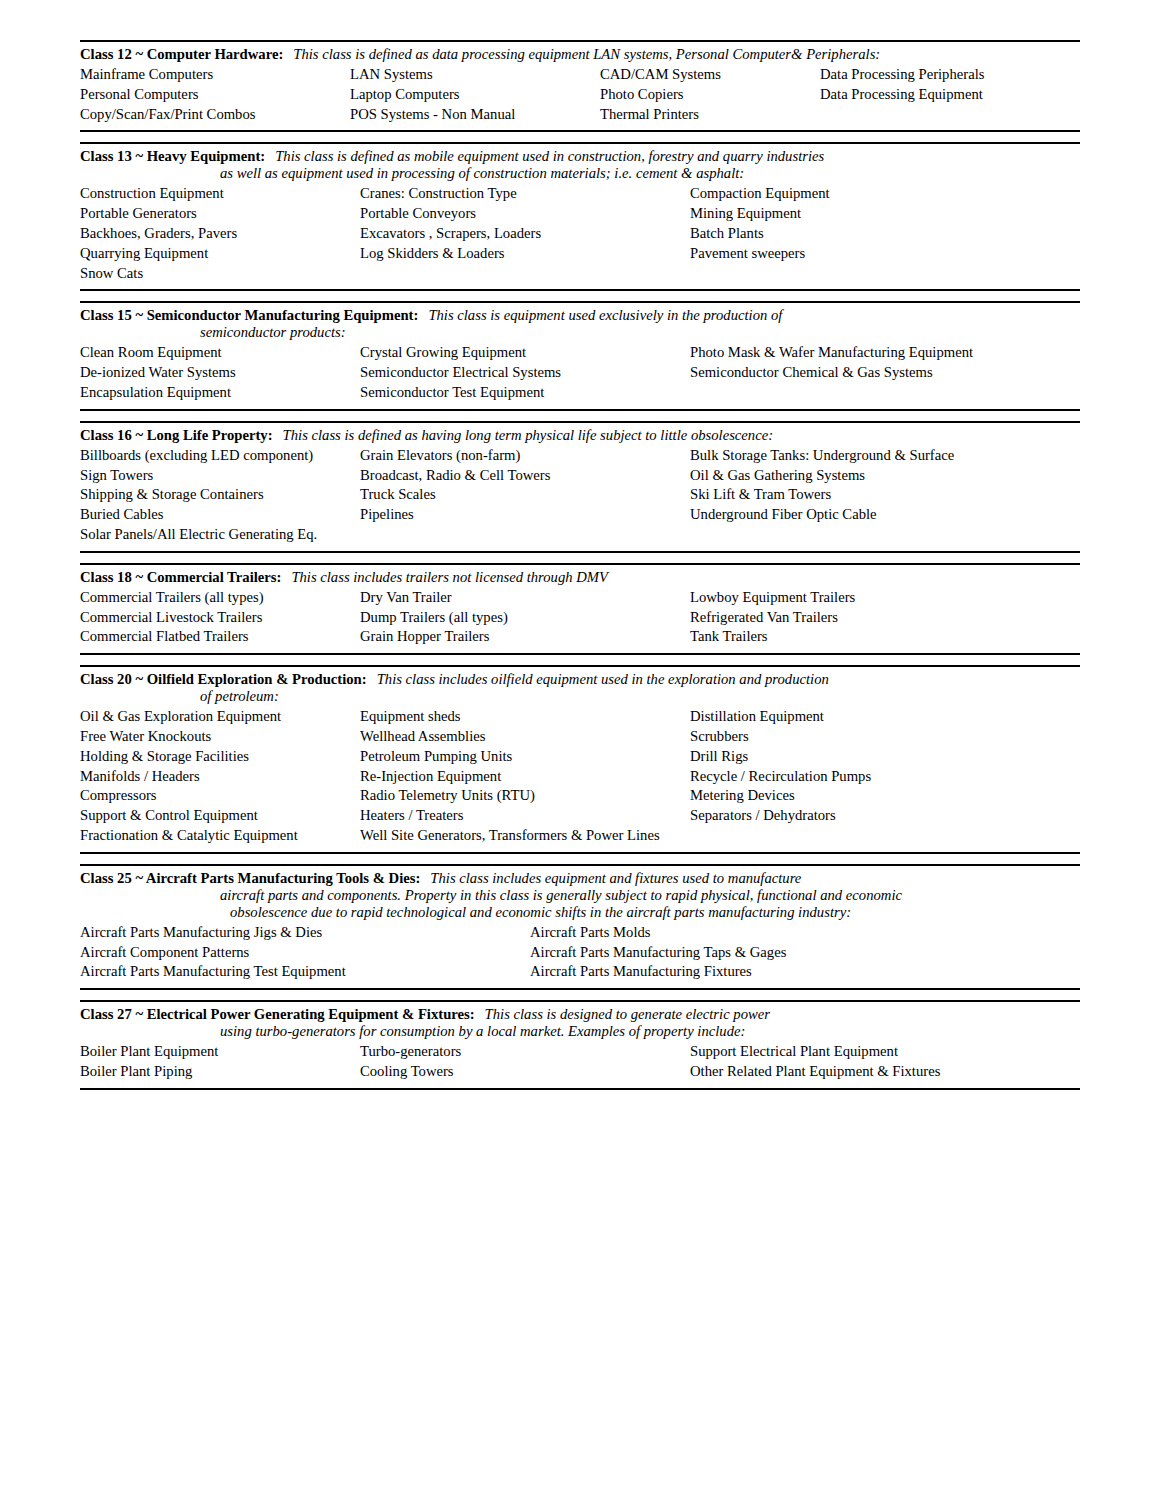Class 12 ~ Computer Hardware: This class is defined as data processing equipment LAN systems, Personal Computer& Peripherals:
| Mainframe Computers | LAN Systems | CAD/CAM Systems | Data Processing Peripherals |
| Personal Computers | Laptop Computers | Photo Copiers | Data Processing Equipment |
| Copy/Scan/Fax/Print Combos | POS Systems - Non Manual | Thermal Printers | |
Class 13 ~ Heavy Equipment: This class is defined as mobile equipment used in construction, forestry and quarry industries
as well as equipment used in processing of construction materials; i.e. cement & asphalt:
| Construction Equipment | Cranes: Construction Type | Compaction Equipment |
| Portable Generators | Portable Conveyors | Mining Equipment |
| Backhoes, Graders, Pavers | Excavators , Scrapers, Loaders | Batch Plants |
| Quarrying Equipment | Log Skidders & Loaders | Pavement sweepers |
| Snow Cats | | |
Class 15 ~ Semiconductor Manufacturing Equipment: This class is equipment used exclusively in the production of
semiconductor products:
| Clean Room Equipment | Crystal Growing Equipment | Photo Mask & Wafer Manufacturing Equipment |
| De-ionized Water Systems | Semiconductor Electrical Systems | Semiconductor Chemical & Gas Systems |
| Encapsulation Equipment | Semiconductor Test Equipment | |
Class 16 ~ Long Life Property: This class is defined as having long term physical life subject to little obsolescence:
| Billboards (excluding LED component) | Grain Elevators (non-farm) | Bulk Storage Tanks: Underground & Surface |
| Sign Towers | Broadcast, Radio & Cell Towers | Oil & Gas Gathering Systems |
| Shipping & Storage Containers | Truck Scales | Ski Lift & Tram Towers |
| Buried Cables | Pipelines | Underground Fiber Optic Cable |
| Solar Panels/All Electric Generating Eq. | | |
Class 18 ~ Commercial Trailers: This class includes trailers not licensed through DMV
| Commercial Trailers (all types) | Dry Van Trailer | Lowboy Equipment Trailers |
| Commercial Livestock Trailers | Dump Trailers (all types) | Refrigerated Van Trailers |
| Commercial Flatbed Trailers | Grain Hopper Trailers | Tank Trailers |
Class 20 ~ Oilfield Exploration & Production: This class includes oilfield equipment used in the exploration and production
of petroleum:
| Oil & Gas Exploration Equipment | Equipment sheds | Distillation Equipment |
| Free Water Knockouts | Wellhead Assemblies | Scrubbers |
| Holding & Storage Facilities | Petroleum Pumping Units | Drill Rigs |
| Manifolds / Headers | Re-Injection Equipment | Recycle / Recirculation Pumps |
| Compressors | Radio Telemetry Units (RTU) | Metering Devices |
| Support & Control Equipment | Heaters / Treaters | Separators / Dehydrators |
| Fractionation & Catalytic Equipment | Well Site Generators, Transformers & Power Lines |
Class 25 ~ Aircraft Parts Manufacturing Tools & Dies: This class includes equipment and fixtures used to manufacture
aircraft parts and components. Property in this class is generally subject to rapid physical, functional and economic obsolescence due to rapid technological and economic shifts in the aircraft parts manufacturing industry:
| Aircraft Parts Manufacturing Jigs & Dies | Aircraft Parts Molds |
| Aircraft Component Patterns | Aircraft Parts Manufacturing Taps & Gages |
| Aircraft Parts Manufacturing Test Equipment | Aircraft Parts Manufacturing Fixtures |
Class 27 ~ Electrical Power Generating Equipment & Fixtures: This class is designed to generate electric power
using turbo-generators for consumption by a local market. Examples of property include:
| Boiler Plant Equipment | Turbo-generators | Support Electrical Plant Equipment |
| Boiler Plant Piping | Cooling Towers | Other Related Plant Equipment & Fixtures |